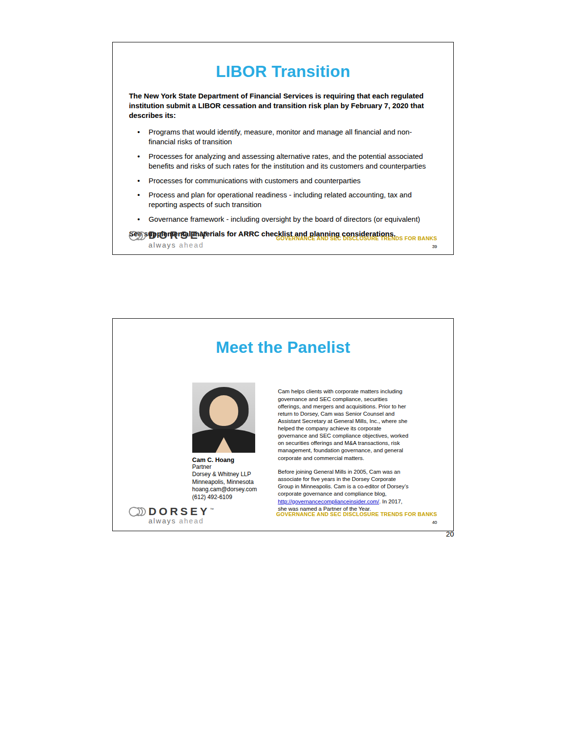LIBOR Transition
The New York State Department of Financial Services is requiring that each regulated institution submit a LIBOR cessation and transition risk plan by February 7, 2020 that describes its:
Programs that would identify, measure, monitor and manage all financial and non-financial risks of transition
Processes for analyzing and assessing alternative rates, and the potential associated benefits and risks of such rates for the institution and its customers and counterparties
Processes for communications with customers and counterparties
Process and plan for operational readiness - including related accounting, tax and reporting aspects of such transition
Governance framework - including oversight by the board of directors (or equivalent)
See supplemental materials for ARRC checklist and planning considerations.
DORSEY™
always ahead
GOVERNANCE AND SEC DISCLOSURE TRENDS FOR BANKS
39
Meet the Panelist
Cam C. Hoang
Partner
Dorsey & Whitney LLP
Minneapolis, Minnesota
hoang.cam@dorsey.com
(612) 492-6109
Cam helps clients with corporate matters including governance and SEC compliance, securities offerings, and mergers and acquisitions. Prior to her return to Dorsey, Cam was Senior Counsel and Assistant Secretary at General Mills, Inc., where she helped the company achieve its corporate governance and SEC compliance objectives, worked on securities offerings and M&A transactions, risk management, foundation governance, and general corporate and commercial matters.
Before joining General Mills in 2005, Cam was an associate for five years in the Dorsey Corporate Group in Minneapolis. Cam is a co-editor of Dorsey’s corporate governance and compliance blog, http://governancecomplianceinsider.com/. In 2017, she was named a Partner of the Year.
DORSEY™
always ahead
GOVERNANCE AND SEC DISCLOSURE TRENDS FOR BANKS
40
20